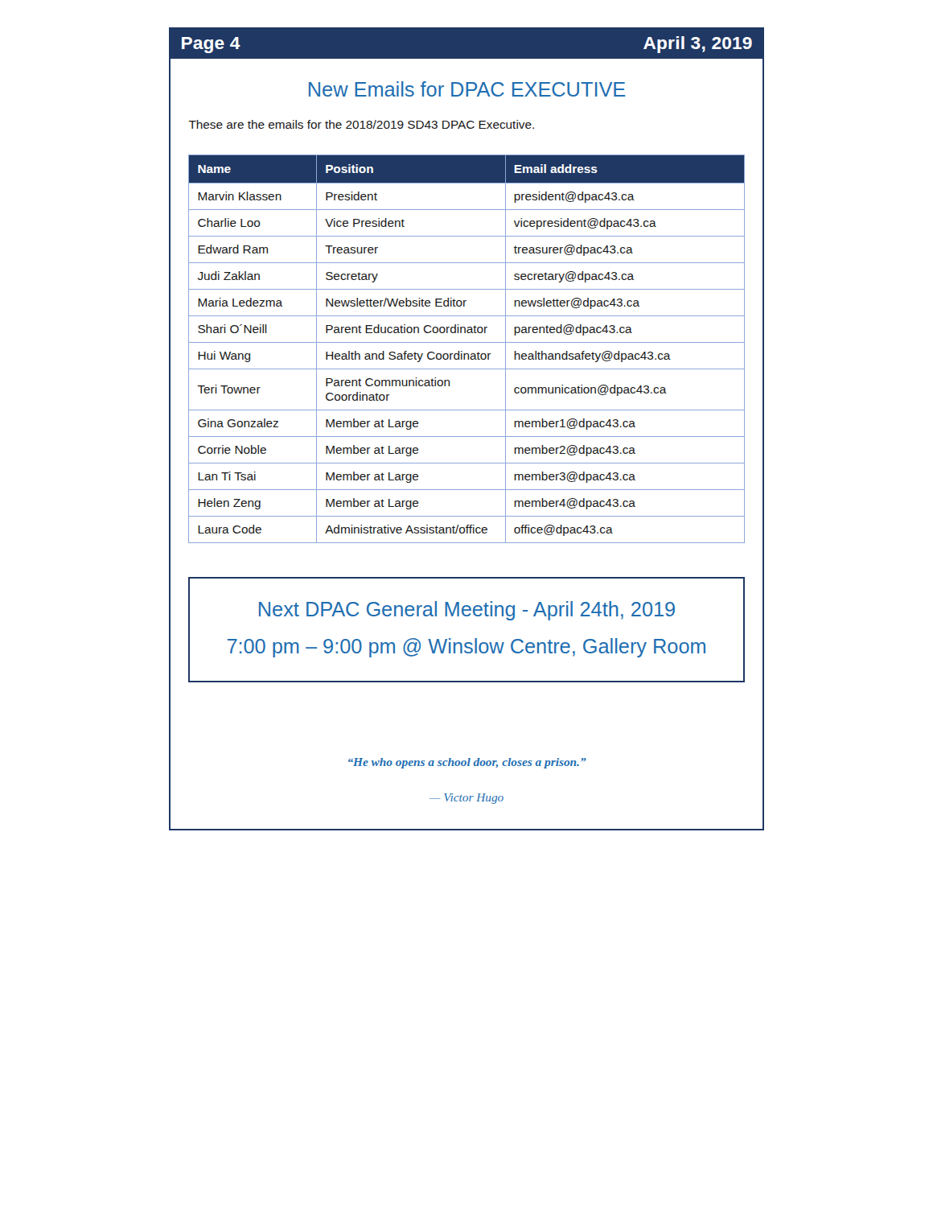Page 4 April 3, 2019
New Emails for DPAC EXECUTIVE
These are the emails for the 2018/2019 SD43 DPAC Executive.
| Name | Position | Email address |
| --- | --- | --- |
| Marvin Klassen | President | president@dpac43.ca |
| Charlie Loo | Vice President | vicepresident@dpac43.ca |
| Edward Ram | Treasurer | treasurer@dpac43.ca |
| Judi Zaklan | Secretary | secretary@dpac43.ca |
| Maria Ledezma | Newsletter/Website Editor | newsletter@dpac43.ca |
| Shari O´Neill | Parent Education Coordinator | parented@dpac43.ca |
| Hui Wang | Health and Safety Coordinator | healthandsafety@dpac43.ca |
| Teri Towner | Parent Communication Coordinator | communication@dpac43.ca |
| Gina Gonzalez | Member at Large | member1@dpac43.ca |
| Corrie Noble | Member at Large | member2@dpac43.ca |
| Lan Ti Tsai | Member at Large | member3@dpac43.ca |
| Helen Zeng | Member at Large | member4@dpac43.ca |
| Laura Code | Administrative Assistant/office | office@dpac43.ca |
Next DPAC General Meeting - April 24th, 2019 7:00 pm – 9:00 pm @ Winslow Centre, Gallery Room
“He who opens a school door, closes a prison.” — Victor Hugo